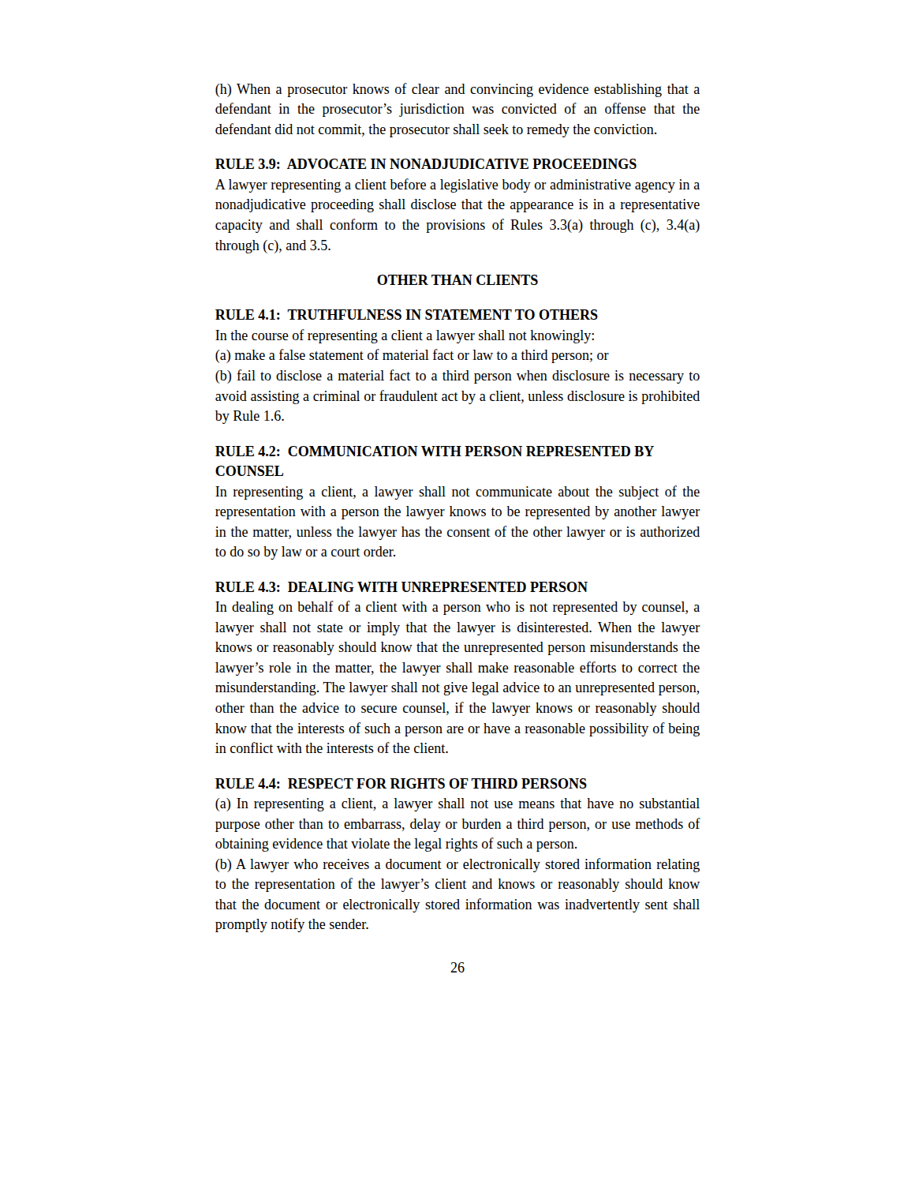(h) When a prosecutor knows of clear and convincing evidence establishing that a defendant in the prosecutor’s jurisdiction was convicted of an offense that the defendant did not commit, the prosecutor shall seek to remedy the conviction.
Rule 3.9: Advocate in Nonadjudicative Proceedings
A lawyer representing a client before a legislative body or administrative agency in a nonadjudicative proceeding shall disclose that the appearance is in a representative capacity and shall conform to the provisions of Rules 3.3(a) through (c), 3.4(a) through (c), and 3.5.
Other Than Clients
Rule 4.1: Truthfulness in Statement to Others
In the course of representing a client a lawyer shall not knowingly:
(a) make a false statement of material fact or law to a third person; or
(b) fail to disclose a material fact to a third person when disclosure is necessary to avoid assisting a criminal or fraudulent act by a client, unless disclosure is prohibited by Rule 1.6.
Rule 4.2: Communication with Person Represented by Counsel
In representing a client, a lawyer shall not communicate about the subject of the representation with a person the lawyer knows to be represented by another lawyer in the matter, unless the lawyer has the consent of the other lawyer or is authorized to do so by law or a court order.
Rule 4.3: Dealing with Unrepresented Person
In dealing on behalf of a client with a person who is not represented by counsel, a lawyer shall not state or imply that the lawyer is disinterested. When the lawyer knows or reasonably should know that the unrepresented person misunderstands the lawyer’s role in the matter, the lawyer shall make reasonable efforts to correct the misunderstanding. The lawyer shall not give legal advice to an unrepresented person, other than the advice to secure counsel, if the lawyer knows or reasonably should know that the interests of such a person are or have a reasonable possibility of being in conflict with the interests of the client.
Rule 4.4: Respect for Rights of Third Persons
(a) In representing a client, a lawyer shall not use means that have no substantial purpose other than to embarrass, delay or burden a third person, or use methods of obtaining evidence that violate the legal rights of such a person.
(b) A lawyer who receives a document or electronically stored information relating to the representation of the lawyer’s client and knows or reasonably should know that the document or electronically stored information was inadvertently sent shall promptly notify the sender.
26